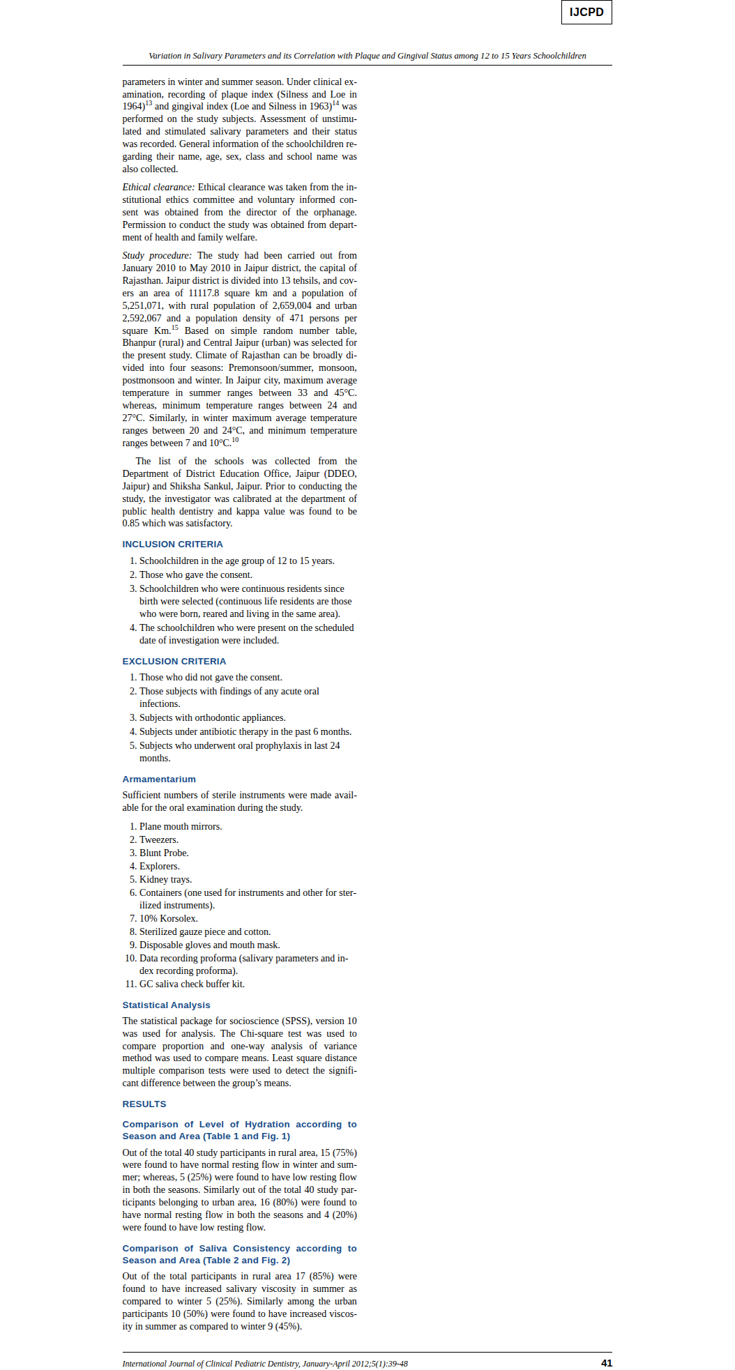IJCPD
Variation in Salivary Parameters and its Correlation with Plaque and Gingival Status among 12 to 15 Years Schoolchildren
parameters in winter and summer season. Under clinical examination, recording of plaque index (Silness and Loe in 1964)13 and gingival index (Loe and Silness in 1963)14 was performed on the study subjects. Assessment of unstimulated and stimulated salivary parameters and their status was recorded. General information of the schoolchildren regarding their name, age, sex, class and school name was also collected.
Ethical clearance: Ethical clearance was taken from the institutional ethics committee and voluntary informed consent was obtained from the director of the orphanage. Permission to conduct the study was obtained from department of health and family welfare.
Study procedure: The study had been carried out from January 2010 to May 2010 in Jaipur district, the capital of Rajasthan. Jaipur district is divided into 13 tehsils, and covers an area of 11117.8 square km and a population of 5,251,071, with rural population of 2,659,004 and urban 2,592,067 and a population density of 471 persons per square Km.15 Based on simple random number table, Bhanpur (rural) and Central Jaipur (urban) was selected for the present study. Climate of Rajasthan can be broadly divided into four seasons: Premonsoon/summer, monsoon, postmonsoon and winter. In Jaipur city, maximum average temperature in summer ranges between 33 and 45°C. whereas, minimum temperature ranges between 24 and 27°C. Similarly, in winter maximum average temperature ranges between 20 and 24°C, and minimum temperature ranges between 7 and 10°C.10
The list of the schools was collected from the Department of District Education Office, Jaipur (DDEO, Jaipur) and Shiksha Sankul, Jaipur. Prior to conducting the study, the investigator was calibrated at the department of public health dentistry and kappa value was found to be 0.85 which was satisfactory.
Inclusion Criteria
Schoolchildren in the age group of 12 to 15 years.
Those who gave the consent.
Schoolchildren who were continuous residents since birth were selected (continuous life residents are those who were born, reared and living in the same area).
The schoolchildren who were present on the scheduled date of investigation were included.
Exclusion Criteria
Those who did not gave the consent.
Those subjects with findings of any acute oral infections.
Subjects with orthodontic appliances.
Subjects under antibiotic therapy in the past 6 months.
Subjects who underwent oral prophylaxis in last 24 months.
Armamentarium
Sufficient numbers of sterile instruments were made available for the oral examination during the study.
Plane mouth mirrors.
Tweezers.
Blunt Probe.
Explorers.
Kidney trays.
Containers (one used for instruments and other for sterilized instruments).
10% Korsolex.
Sterilized gauze piece and cotton.
Disposable gloves and mouth mask.
Data recording proforma (salivary parameters and index recording proforma).
GC saliva check buffer kit.
Statistical Analysis
The statistical package for socioscience (SPSS), version 10 was used for analysis. The Chi-square test was used to compare proportion and one-way analysis of variance method was used to compare means. Least square distance multiple comparison tests were used to detect the significant difference between the group’s means.
Results
Comparison of Level of Hydration according to Season and Area (Table 1 and Fig. 1)
Out of the total 40 study participants in rural area, 15 (75%) were found to have normal resting flow in winter and summer; whereas, 5 (25%) were found to have low resting flow in both the seasons. Similarly out of the total 40 study participants belonging to urban area, 16 (80%) were found to have normal resting flow in both the seasons and 4 (20%) were found to have low resting flow.
Comparison of Saliva Consistency according to Season and Area (Table 2 and Fig. 2)
Out of the total participants in rural area 17 (85%) were found to have increased salivary viscosity in summer as compared to winter 5 (25%). Similarly among the urban participants 10 (50%) were found to have increased viscosity in summer as compared to winter 9 (45%).
International Journal of Clinical Pediatric Dentistry, January-April 2012;5(1):39-48
41